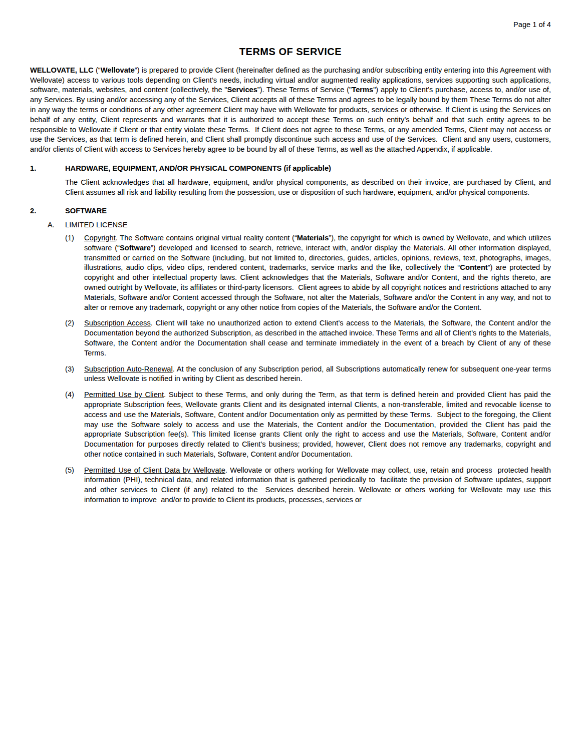Page 1 of 4
TERMS OF SERVICE
WELLOVATE, LLC (“Wellovate”) is prepared to provide Client (hereinafter defined as the purchasing and/or subscribing entity entering into this Agreement with Wellovate) access to various tools depending on Client’s needs, including virtual and/or augmented reality applications, services supporting such applications, software, materials, websites, and content (collectively, the "Services”). These Terms of Service ("Terms") apply to Client’s purchase, access to, and/or use of, any Services. By using and/or accessing any of the Services, Client accepts all of these Terms and agrees to be legally bound by them These Terms do not alter in any way the terms or conditions of any other agreement Client may have with Wellovate for products, services or otherwise. If Client is using the Services on behalf of any entity, Client represents and warrants that it is authorized to accept these Terms on such entity’s behalf and that such entity agrees to be responsible to Wellovate if Client or that entity violate these Terms. If Client does not agree to these Terms, or any amended Terms, Client may not access or use the Services, as that term is defined herein, and Client shall promptly discontinue such access and use of the Services. Client and any users, customers, and/or clients of Client with access to Services hereby agree to be bound by all of these Terms, as well as the attached Appendix, if applicable.
1. HARDWARE, EQUIPMENT, AND/OR PHYSICAL COMPONENTS (if applicable)
The Client acknowledges that all hardware, equipment, and/or physical components, as described on their invoice, are purchased by Client, and Client assumes all risk and liability resulting from the possession, use or disposition of such hardware, equipment, and/or physical components.
2. SOFTWARE
A. LIMITED LICENSE
(1) Copyright. The Software contains original virtual reality content (“Materials”), the copyright for which is owned by Wellovate, and which utilizes software (“Software”) developed and licensed to search, retrieve, interact with, and/or display the Materials. All other information displayed, transmitted or carried on the Software (including, but not limited to, directories, guides, articles, opinions, reviews, text, photographs, images, illustrations, audio clips, video clips, rendered content, trademarks, service marks and the like, collectively the “Content”) are protected by copyright and other intellectual property laws. Client acknowledges that the Materials, Software and/or Content, and the rights thereto, are owned outright by Wellovate, its affiliates or third-party licensors. Client agrees to abide by all copyright notices and restrictions attached to any Materials, Software and/or Content accessed through the Software, not alter the Materials, Software and/or the Content in any way, and not to alter or remove any trademark, copyright or any other notice from copies of the Materials, the Software and/or the Content.
(2) Subscription Access. Client will take no unauthorized action to extend Client’s access to the Materials, the Software, the Content and/or the Documentation beyond the authorized Subscription, as described in the attached invoice. These Terms and all of Client’s rights to the Materials, Software, the Content and/or the Documentation shall cease and terminate immediately in the event of a breach by Client of any of these Terms.
(3) Subscription Auto-Renewal. At the conclusion of any Subscription period, all Subscriptions automatically renew for subsequent one-year terms unless Wellovate is notified in writing by Client as described herein.
(4) Permitted Use by Client. Subject to these Terms, and only during the Term, as that term is defined herein and provided Client has paid the appropriate Subscription fees, Wellovate grants Client and its designated internal Clients, a non-transferable, limited and revocable license to access and use the Materials, Software, Content and/or Documentation only as permitted by these Terms. Subject to the foregoing, the Client may use the Software solely to access and use the Materials, the Content and/or the Documentation, provided the Client has paid the appropriate Subscription fee(s). This limited license grants Client only the right to access and use the Materials, Software, Content and/or Documentation for purposes directly related to Client’s business; provided, however, Client does not remove any trademarks, copyright and other notice contained in such Materials, Software, Content and/or Documentation.
(5) Permitted Use of Client Data by Wellovate. Wellovate or others working for Wellovate may collect, use, retain and process protected health information (PHI), technical data, and related information that is gathered periodically to facilitate the provision of Software updates, support and other services to Client (if any) related to the Services described herein. Wellovate or others working for Wellovate may use this information to improve and/or to provide to Client its products, processes, services or